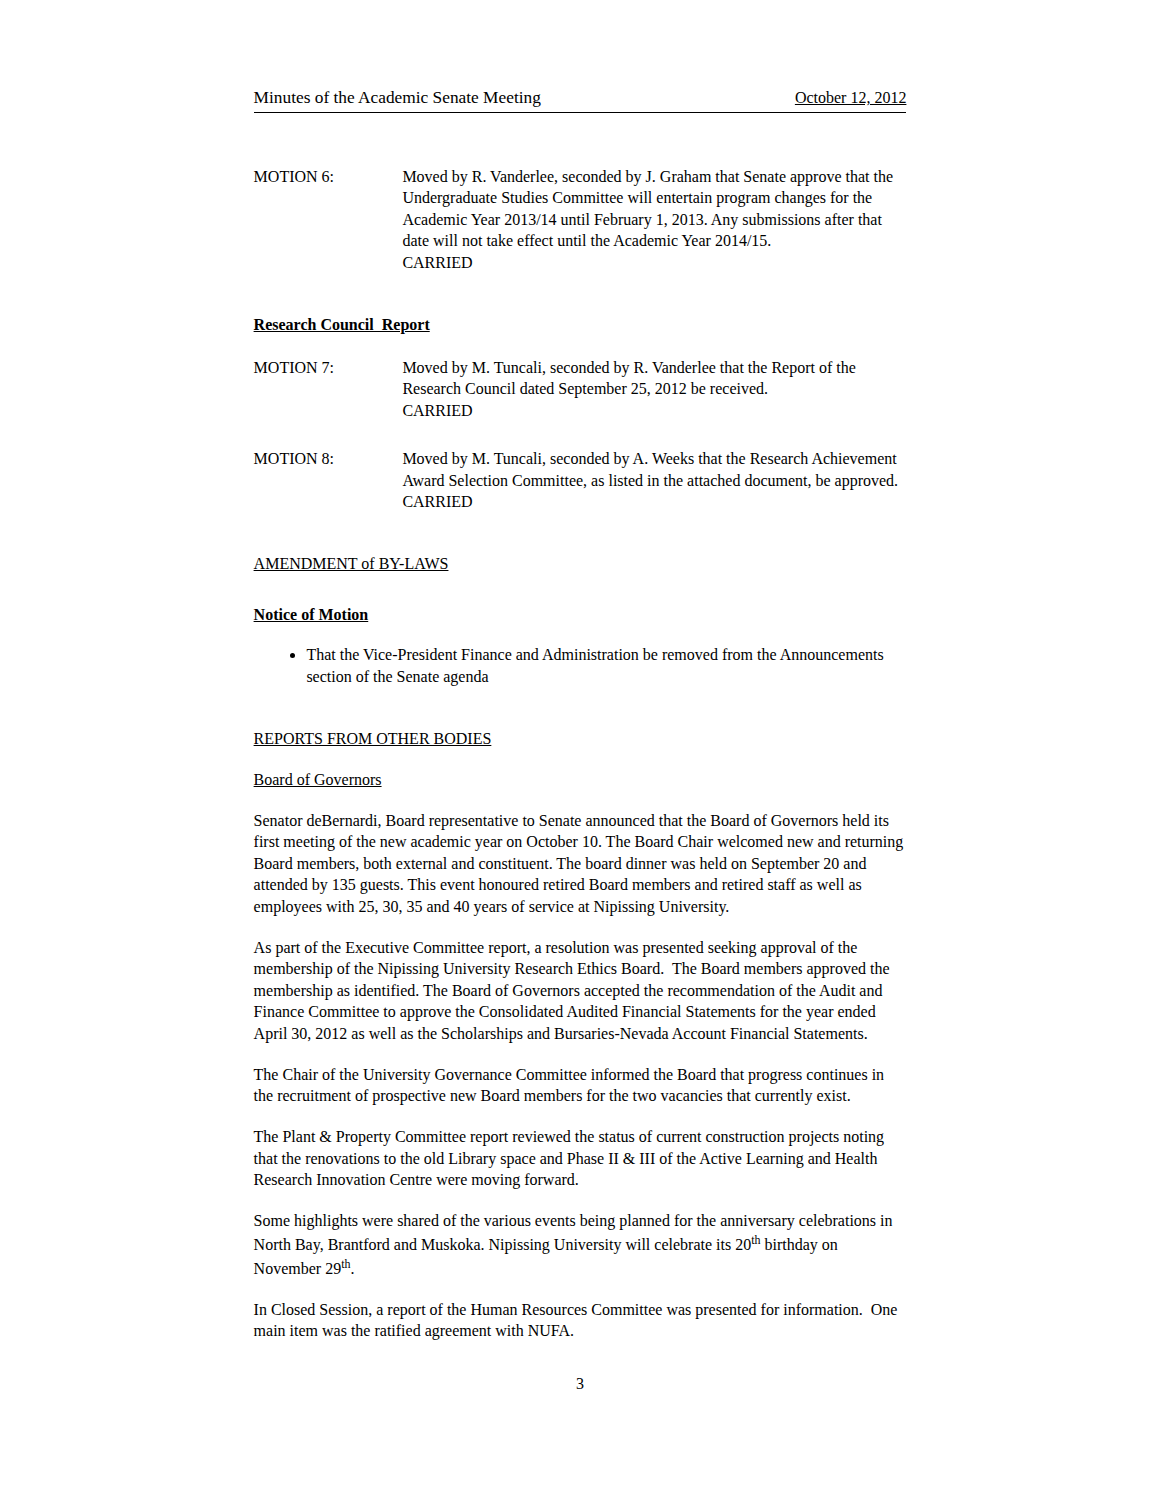Minutes of the Academic Senate Meeting
October 12, 2012
MOTION 6:
Moved by R. Vanderlee, seconded by J. Graham that Senate approve that the Undergraduate Studies Committee will entertain program changes for the Academic Year 2013/14 until February 1, 2013. Any submissions after that date will not take effect until the Academic Year 2014/15.
CARRIED
Research Council Report
MOTION 7:
Moved by M. Tuncali, seconded by R. Vanderlee that the Report of the Research Council dated September 25, 2012 be received.
CARRIED
MOTION 8:
Moved by M. Tuncali, seconded by A. Weeks that the Research Achievement Award Selection Committee, as listed in the attached document, be approved.
CARRIED
AMENDMENT of BY-LAWS
Notice of Motion
That the Vice-President Finance and Administration be removed from the Announcements section of the Senate agenda
REPORTS FROM OTHER BODIES
Board of Governors
Senator deBernardi, Board representative to Senate announced that the Board of Governors held its first meeting of the new academic year on October 10. The Board Chair welcomed new and returning Board members, both external and constituent. The board dinner was held on September 20 and attended by 135 guests. This event honoured retired Board members and retired staff as well as employees with 25, 30, 35 and 40 years of service at Nipissing University.
As part of the Executive Committee report, a resolution was presented seeking approval of the membership of the Nipissing University Research Ethics Board. The Board members approved the membership as identified. The Board of Governors accepted the recommendation of the Audit and Finance Committee to approve the Consolidated Audited Financial Statements for the year ended April 30, 2012 as well as the Scholarships and Bursaries-Nevada Account Financial Statements.
The Chair of the University Governance Committee informed the Board that progress continues in the recruitment of prospective new Board members for the two vacancies that currently exist.
The Plant & Property Committee report reviewed the status of current construction projects noting that the renovations to the old Library space and Phase II & III of the Active Learning and Health Research Innovation Centre were moving forward.
Some highlights were shared of the various events being planned for the anniversary celebrations in North Bay, Brantford and Muskoka. Nipissing University will celebrate its 20th birthday on November 29th.
In Closed Session, a report of the Human Resources Committee was presented for information. One main item was the ratified agreement with NUFA.
3